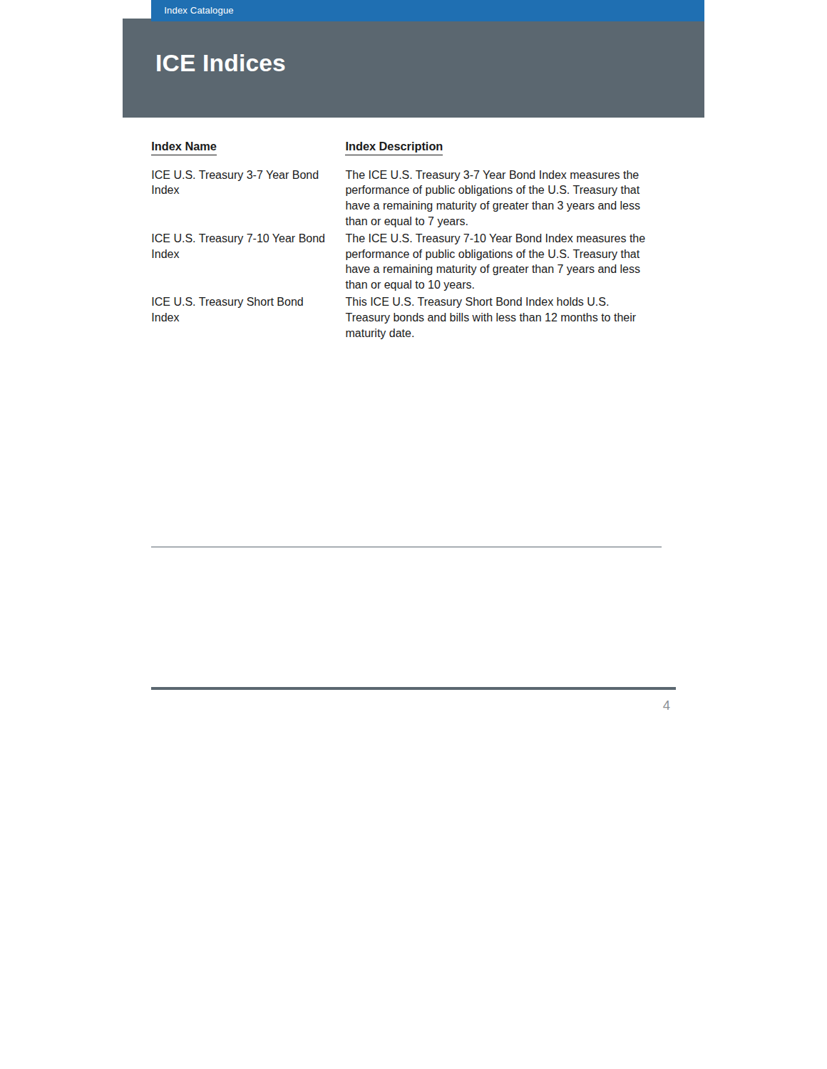Index Catalogue
ICE Indices
| Index Name | Index Description |
| --- | --- |
| ICE U.S. Treasury 3-7 Year Bond Index | The ICE U.S. Treasury 3-7 Year Bond Index measures the performance of public obligations of the U.S. Treasury that have a remaining maturity of greater than 3 years and less than or equal to 7 years. |
| ICE U.S. Treasury 7-10 Year Bond Index | The ICE U.S. Treasury 7-10 Year Bond Index measures the performance of public obligations of the U.S. Treasury that have a remaining maturity of greater than 7 years and less than or equal to 10 years. |
| ICE U.S. Treasury Short Bond Index | This ICE U.S. Treasury Short Bond Index holds U.S. Treasury bonds and bills with less than 12 months to their maturity date. |
4